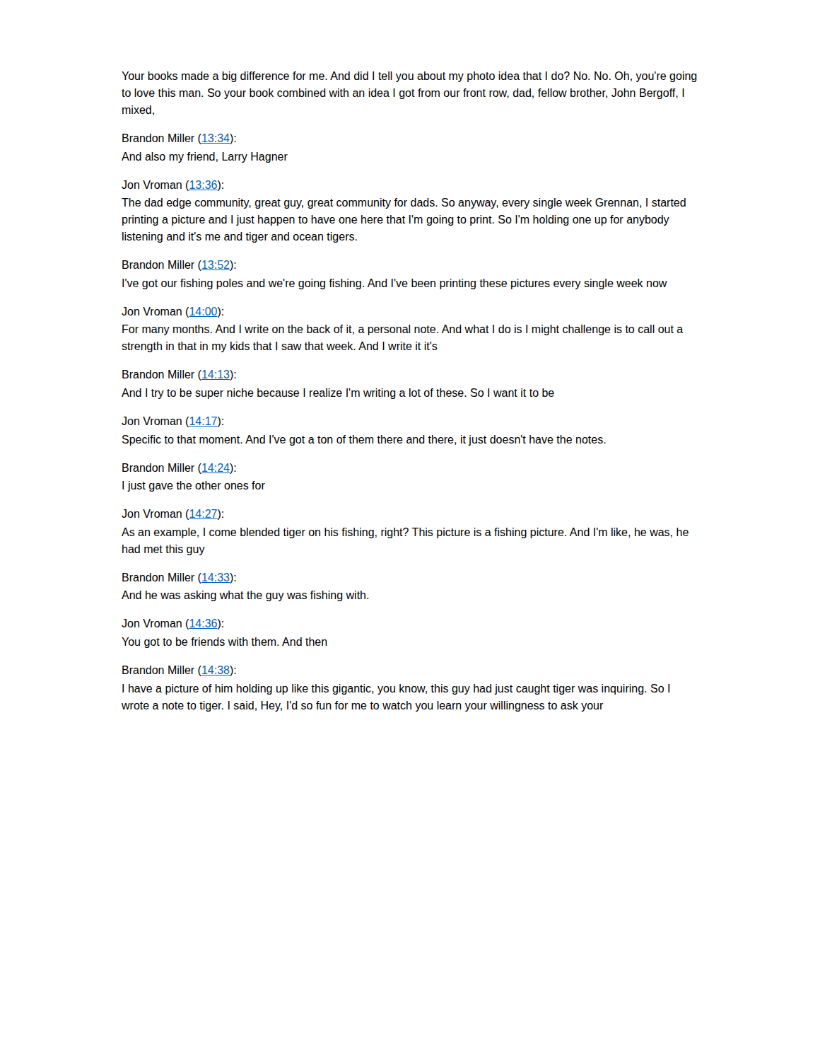Your books made a big difference for me. And did I tell you about my photo idea that I do? No. No. Oh, you're going to love this man. So your book combined with an idea I got from our front row, dad, fellow brother, John Bergoff, I mixed,
Brandon Miller (13:34):
And also my friend, Larry Hagner
Jon Vroman (13:36):
The dad edge community, great guy, great community for dads. So anyway, every single week Grennan, I started printing a picture and I just happen to have one here that I'm going to print. So I'm holding one up for anybody listening and it's me and tiger and ocean tigers.
Brandon Miller (13:52):
I've got our fishing poles and we're going fishing. And I've been printing these pictures every single week now
Jon Vroman (14:00):
For many months. And I write on the back of it, a personal note. And what I do is I might challenge is to call out a strength in that in my kids that I saw that week. And I write it it's
Brandon Miller (14:13):
And I try to be super niche because I realize I'm writing a lot of these. So I want it to be
Jon Vroman (14:17):
Specific to that moment. And I've got a ton of them there and there, it just doesn't have the notes.
Brandon Miller (14:24):
I just gave the other ones for
Jon Vroman (14:27):
As an example, I come blended tiger on his fishing, right? This picture is a fishing picture. And I'm like, he was, he had met this guy
Brandon Miller (14:33):
And he was asking what the guy was fishing with.
Jon Vroman (14:36):
You got to be friends with them. And then
Brandon Miller (14:38):
I have a picture of him holding up like this gigantic, you know, this guy had just caught tiger was inquiring. So I wrote a note to tiger. I said, Hey, I'd so fun for me to watch you learn your willingness to ask your